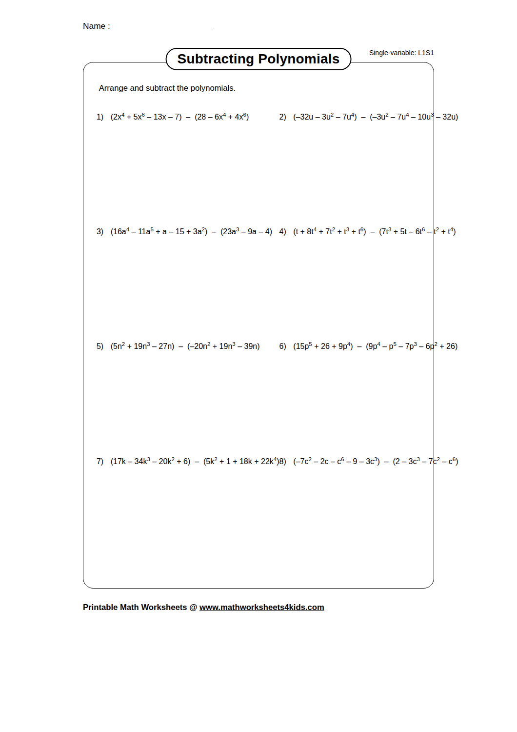Name :
Single-variable: L1S1
Subtracting Polynomials
Arrange and subtract the polynomials.
| 1) (2x 4 + 5x 6 – 13x – 7) – (28 – 6x 4 + 4x 6 ) | 2) (–32u – 3u 2 – 7u 4 ) – (–3u 2 – 7u 4 – 10u 3 – 32u) |
| 3) (16a 4 – 11a 5 + a – 15 + 3a 2 ) – (23a 3 – 9a – 4) | 4) (t + 8t 4 + 7t 2 + t 3 + t 6 ) – (7t 3 + 5t – 6t 6 – t 2 + t 4 ) |
| 5) (5n 2 + 19n 3 – 27n) – (–20n 2 + 19n 3 – 39n) | 6) (15p 5 + 26 + 9p 4 ) – (9p 4 – p 5 – 7p 3 – 6p 2 + 26) |
| 7) (17k – 34k 3 – 20k 2 + 6) – (5k 2 + 1 + 18k + 22k 4 ) | 8) (–7c 2 – 2c – c 6 – 9 – 3c 3 ) – (2 – 3c 3 – 7c 2 – c 6 ) |
Printable Math Worksheets @ www.mathworksheets4kids.com